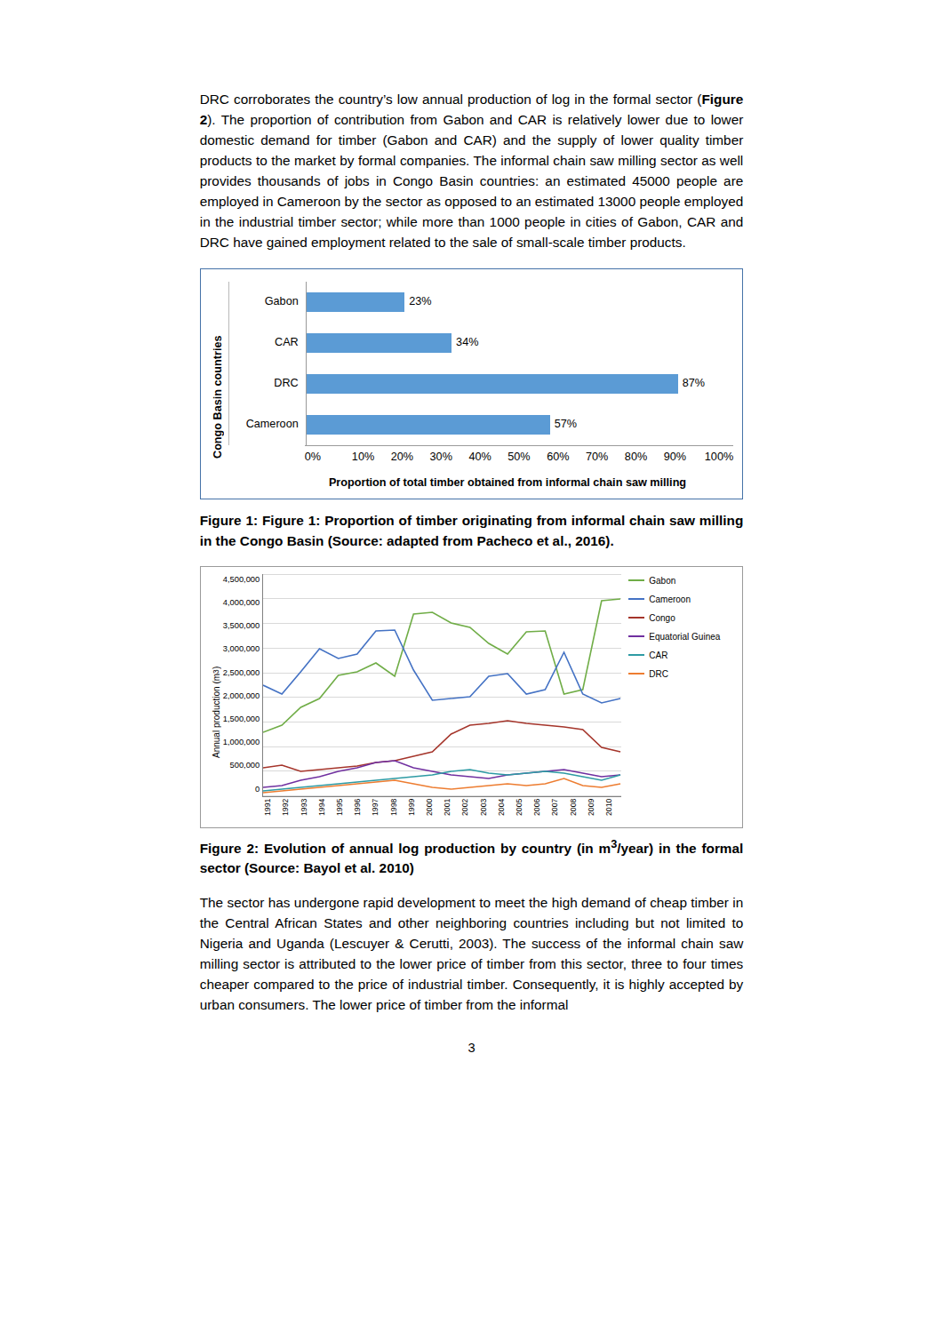DRC corroborates the country’s low annual production of log in the formal sector (Figure 2). The proportion of contribution from Gabon and CAR is relatively lower due to lower domestic demand for timber (Gabon and CAR) and the supply of lower quality timber products to the market by formal companies. The informal chain saw milling sector as well provides thousands of jobs in Congo Basin countries: an estimated 45000 people are employed in Cameroon by the sector as opposed to an estimated 13000 people employed in the industrial timber sector; while more than 1000 people in cities of Gabon, CAR and DRC have gained employment related to the sale of small-scale timber products.
Congo Basin countries
Gabon
23%
CAR
34%
DRC
87%
Cameroon
57%
0% 10% 20% 30% 40% 50% 60% 70% 80% 90% 100%
Proportion of total timber obtained from informal chain saw milling
Figure 1: Figure 1: Proportion of timber originating from informal chain saw milling in the Congo Basin (Source: adapted from Pacheco et al., 2016).
Annual production (m3)
4,500,000 4,000,000 3,500,000 3,000,000 2,500,000 2,000,000 1,500,000 1,000,000 500,000 0
19911992199319941995199619971998199920002001200220032004200520062007200820092010
Gabon
Cameroon
Congo
Equatorial Guinea
CAR
DRC
Figure 2: Evolution of annual log production by country (in m3/year) in the formal sector (Source: Bayol et al. 2010)
The sector has undergone rapid development to meet the high demand of cheap timber in the Central African States and other neighboring countries including but not limited to Nigeria and Uganda (Lescuyer & Cerutti, 2003). The success of the informal chain saw milling sector is attributed to the lower price of timber from this sector, three to four times cheaper compared to the price of industrial timber. Consequently, it is highly accepted by urban consumers. The lower price of timber from the informal
3